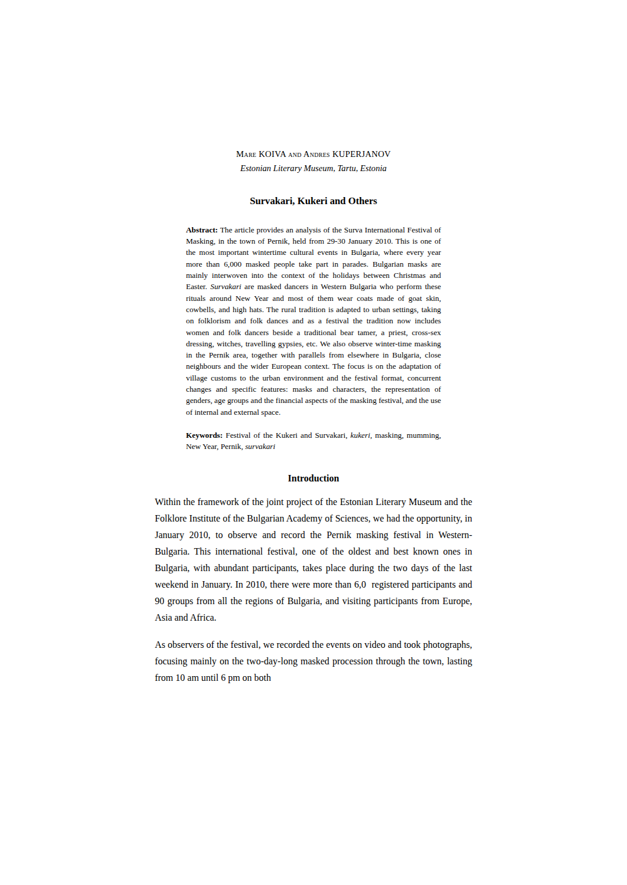Mare KOIVA and Andres KUPERJANOV
Estonian Literary Museum, Tartu, Estonia
Survakari, Kukeri and Others
Abstract: The article provides an analysis of the Surva International Festival of Masking, in the town of Pernik, held from 29-30 January 2010. This is one of the most important wintertime cultural events in Bulgaria, where every year more than 6,000 masked people take part in parades. Bulgarian masks are mainly interwoven into the context of the holidays between Christmas and Easter. Survakari are masked dancers in Western Bulgaria who perform these rituals around New Year and most of them wear coats made of goat skin, cowbells, and high hats. The rural tradition is adapted to urban settings, taking on folklorism and folk dances and as a festival the tradition now includes women and folk dancers beside a traditional bear tamer, a priest, cross-sex dressing, witches, travelling gypsies, etc. We also observe winter-time masking in the Pernik area, together with parallels from elsewhere in Bulgaria, close neighbours and the wider European context. The focus is on the adaptation of village customs to the urban environment and the festival format, concurrent changes and specific features: masks and characters, the representation of genders, age groups and the financial aspects of the masking festival, and the use of internal and external space.
Keywords: Festival of the Kukeri and Survakari, kukeri, masking, mumming, New Year, Pernik, survakari
Introduction
Within the framework of the joint project of the Estonian Literary Museum and the Folklore Institute of the Bulgarian Academy of Sciences, we had the opportunity, in January 2010, to observe and record the Pernik masking festival in Western-Bulgaria. This international festival, one of the oldest and best known ones in Bulgaria, with abundant participants, takes place during the two days of the last weekend in January. In 2010, there were more than 6,0 registered participants and 90 groups from all the regions of Bulgaria, and visiting participants from Europe, Asia and Africa.
As observers of the festival, we recorded the events on video and took photographs, focusing mainly on the two-day-long masked procession through the town, lasting from 10 am until 6 pm on both